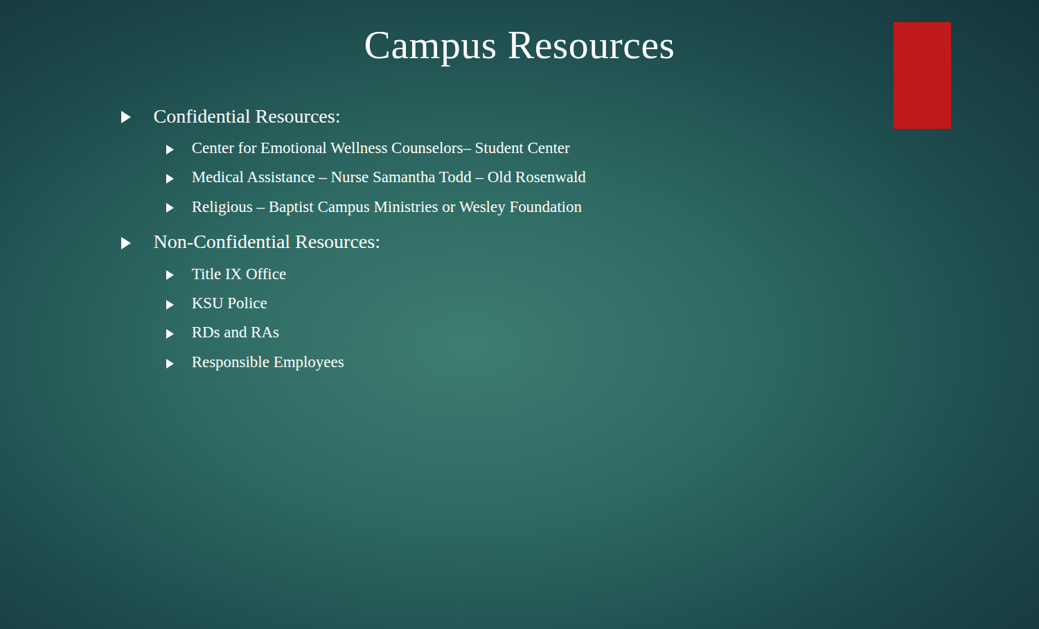Campus Resources
Confidential Resources:
Center for Emotional Wellness Counselors– Student Center
Medical Assistance – Nurse Samantha Todd – Old Rosenwald
Religious – Baptist Campus Ministries or Wesley Foundation
Non-Confidential Resources:
Title IX Office
KSU Police
RDs and RAs
Responsible Employees